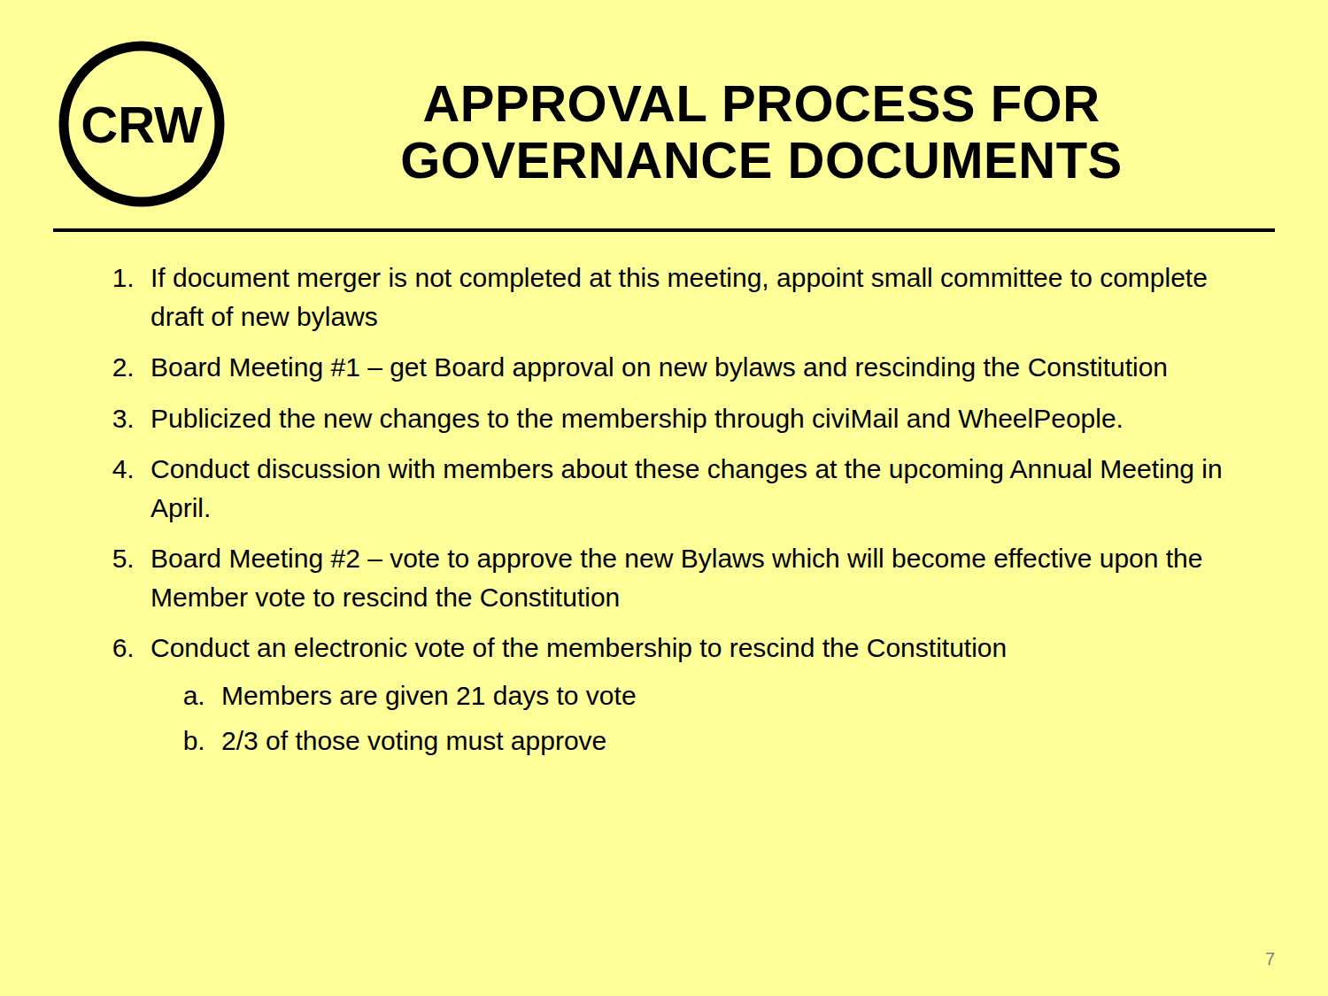CRW
APPROVAL PROCESS FOR
GOVERNANCE DOCUMENTS
If document merger is not completed at this meeting, appoint small committee to complete draft of new bylaws
Board Meeting #1 – get Board approval on new bylaws and rescinding the Constitution
Publicized the new changes to the membership through civiMail and WheelPeople.
Conduct discussion with members about these changes at the upcoming Annual Meeting in April.
Board Meeting #2 – vote to approve the new Bylaws which will become effective upon the Member vote to rescind the Constitution
Conduct an electronic vote of the membership to rescind the Constitution
Members are given 21 days to vote
2/3 of those voting must approve
7